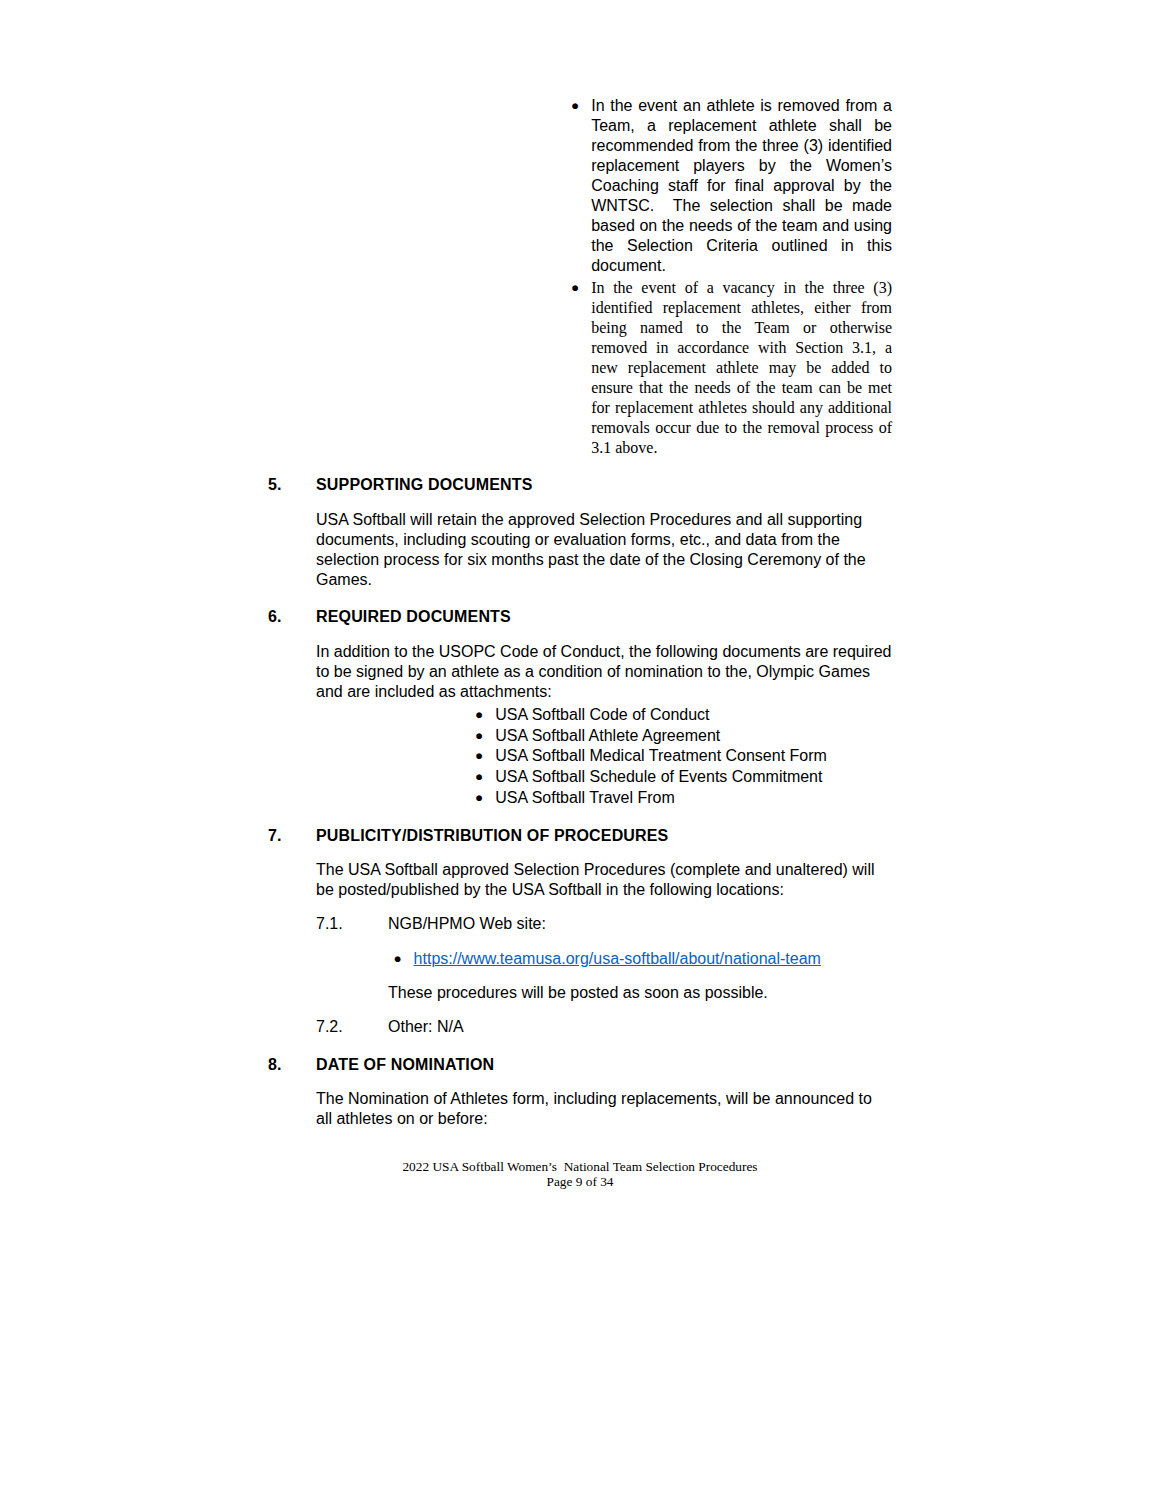In the event an athlete is removed from a Team, a replacement athlete shall be recommended from the three (3) identified replacement players by the Women’s Coaching staff for final approval by the WNTSC. The selection shall be made based on the needs of the team and using the Selection Criteria outlined in this document.
In the event of a vacancy in the three (3) identified replacement athletes, either from being named to the Team or otherwise removed in accordance with Section 3.1, a new replacement athlete may be added to ensure that the needs of the team can be met for replacement athletes should any additional removals occur due to the removal process of 3.1 above.
5. SUPPORTING DOCUMENTS
USA Softball will retain the approved Selection Procedures and all supporting documents, including scouting or evaluation forms, etc., and data from the selection process for six months past the date of the Closing Ceremony of the Games.
6. REQUIRED DOCUMENTS
In addition to the USOPC Code of Conduct, the following documents are required to be signed by an athlete as a condition of nomination to the, Olympic Games and are included as attachments:
USA Softball Code of Conduct
USA Softball Athlete Agreement
USA Softball Medical Treatment Consent Form
USA Softball Schedule of Events Commitment
USA Softball Travel From
7. PUBLICITY/DISTRIBUTION OF PROCEDURES
The USA Softball approved Selection Procedures (complete and unaltered) will be posted/published by the USA Softball in the following locations:
7.1. NGB/HPMO Web site:
https://www.teamusa.org/usa-softball/about/national-team
These procedures will be posted as soon as possible.
7.2. Other: N/A
8. DATE OF NOMINATION
The Nomination of Athletes form, including replacements, will be announced to all athletes on or before:
2022 USA Softball Women’s National Team Selection Procedures
Page 9 of 34